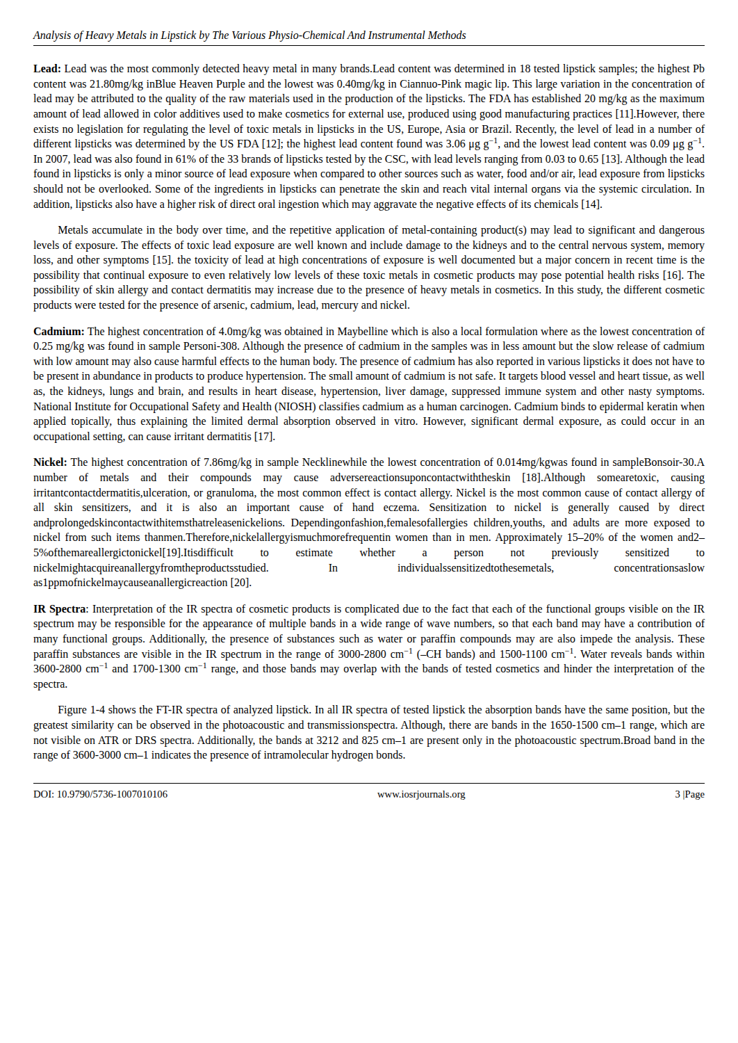Analysis of Heavy Metals in Lipstick by The Various Physio-Chemical And Instrumental Methods
Lead: Lead was the most commonly detected heavy metal in many brands.Lead content was determined in 18 tested lipstick samples; the highest Pb content was 21.80mg/kg inBlue Heaven Purple and the lowest was 0.40mg/kg in Ciannuo-Pink magic lip. This large variation in the concentration of lead may be attributed to the quality of the raw materials used in the production of the lipsticks. The FDA has established 20 mg/kg as the maximum amount of lead allowed in color additives used to make cosmetics for external use, produced using good manufacturing practices [11].However, there exists no legislation for regulating the level of toxic metals in lipsticks in the US, Europe, Asia or Brazil. Recently, the level of lead in a number of different lipsticks was determined by the US FDA [12]; the highest lead content found was 3.06 μg g−1, and the lowest lead content was 0.09 μg g−1. In 2007, lead was also found in 61% of the 33 brands of lipsticks tested by the CSC, with lead levels ranging from 0.03 to 0.65 [13]. Although the lead found in lipsticks is only a minor source of lead exposure when compared to other sources such as water, food and/or air, lead exposure from lipsticks should not be overlooked. Some of the ingredients in lipsticks can penetrate the skin and reach vital internal organs via the systemic circulation. In addition, lipsticks also have a higher risk of direct oral ingestion which may aggravate the negative effects of its chemicals [14].
Metals accumulate in the body over time, and the repetitive application of metal-containing product(s) may lead to significant and dangerous levels of exposure. The effects of toxic lead exposure are well known and include damage to the kidneys and to the central nervous system, memory loss, and other symptoms [15]. the toxicity of lead at high concentrations of exposure is well documented but a major concern in recent time is the possibility that continual exposure to even relatively low levels of these toxic metals in cosmetic products may pose potential health risks [16]. The possibility of skin allergy and contact dermatitis may increase due to the presence of heavy metals in cosmetics. In this study, the different cosmetic products were tested for the presence of arsenic, cadmium, lead, mercury and nickel.
Cadmium: The highest concentration of 4.0mg/kg was obtained in Maybelline which is also a local formulation where as the lowest concentration of 0.25 mg/kg was found in sample Personi-308. Although the presence of cadmium in the samples was in less amount but the slow release of cadmium with low amount may also cause harmful effects to the human body. The presence of cadmium has also reported in various lipsticks it does not have to be present in abundance in products to produce hypertension. The small amount of cadmium is not safe. It targets blood vessel and heart tissue, as well as, the kidneys, lungs and brain, and results in heart disease, hypertension, liver damage, suppressed immune system and other nasty symptoms. National Institute for Occupational Safety and Health (NIOSH) classifies cadmium as a human carcinogen. Cadmium binds to epidermal keratin when applied topically, thus explaining the limited dermal absorption observed in vitro. However, significant dermal exposure, as could occur in an occupational setting, can cause irritant dermatitis [17].
Nickel: The highest concentration of 7.86mg/kg in sample Necklinewhile the lowest concentration of 0.014mg/kgwas found in sampleBonsoir-30.A number of metals and their compounds may cause adversereactionsuponcontactwiththeskin [18].Although somearetoxic, causing irritantcontactdermatitis,ulceration, or granuloma, the most common effect is contact allergy. Nickel is the most common cause of contact allergy of all skin sensitizers, and it is also an important cause of hand eczema. Sensitization to nickel is generally caused by direct andprolongedskincontactwithitemsthatreleasenickelions. Dependingonfashion,femalesofallergies children,youths, and adults are more exposed to nickel from such items thanmen.Therefore,nickelallergyismuchmorefrequentin women than in men. Approximately 15–20% of the women and2–5%ofthemareallergictonickel[19].Itisdifficult to estimate whether a person not previously sensitized to nickelmightacquireanallergyfromtheproductsstudied. In individualssensitizedtothesemetals, concentrationsaslow as1ppmofnickelmaycauseanallergicreaction [20].
IR Spectra: Interpretation of the IR spectra of cosmetic products is complicated due to the fact that each of the functional groups visible on the IR spectrum may be responsible for the appearance of multiple bands in a wide range of wave numbers, so that each band may have a contribution of many functional groups. Additionally, the presence of substances such as water or paraffin compounds may are also impede the analysis. These paraffin substances are visible in the IR spectrum in the range of 3000-2800 cm−1 (–CH bands) and 1500-1100 cm−1. Water reveals bands within 3600-2800 cm−1 and 1700-1300 cm−1 range, and those bands may overlap with the bands of tested cosmetics and hinder the interpretation of the spectra.
Figure 1-4 shows the FT-IR spectra of analyzed lipstick. In all IR spectra of tested lipstick the absorption bands have the same position, but the greatest similarity can be observed in the photoacoustic and transmissionspectra. Although, there are bands in the 1650-1500 cm–1 range, which are not visible on ATR or DRS spectra. Additionally, the bands at 3212 and 825 cm–1 are present only in the photoacoustic spectrum.Broad band in the range of 3600-3000 cm–1 indicates the presence of intramolecular hydrogen bonds.
DOI: 10.9790/5736-1007010106 www.iosrjournals.org 3 |Page